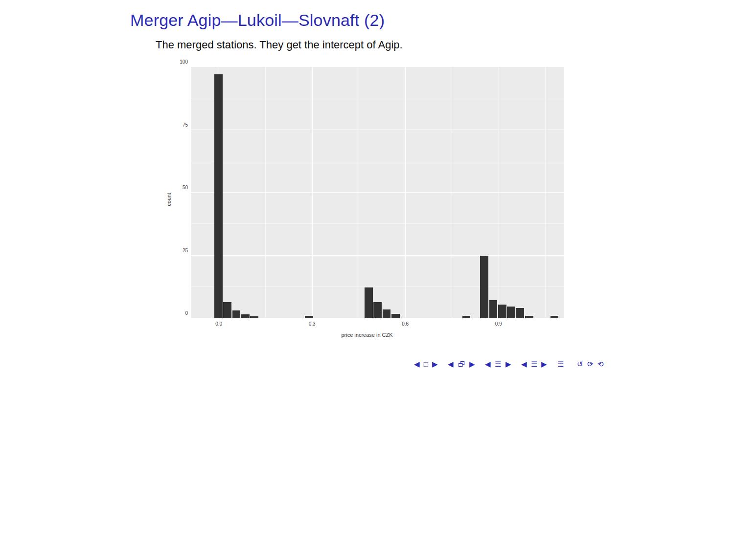Merger Agip—Lukoil—Slovnaft (2)
The merged stations. They get the intercept of Agip.
count
price increase in CZK
0
25
50
75
100
0.0
0.3
0.6
0.9
◀ □ ▶ ◀ 🗗 ▶ ◀ ☰ ▶ ◀ ☰ ▶ ☰ ↺ ⟳ ⟲